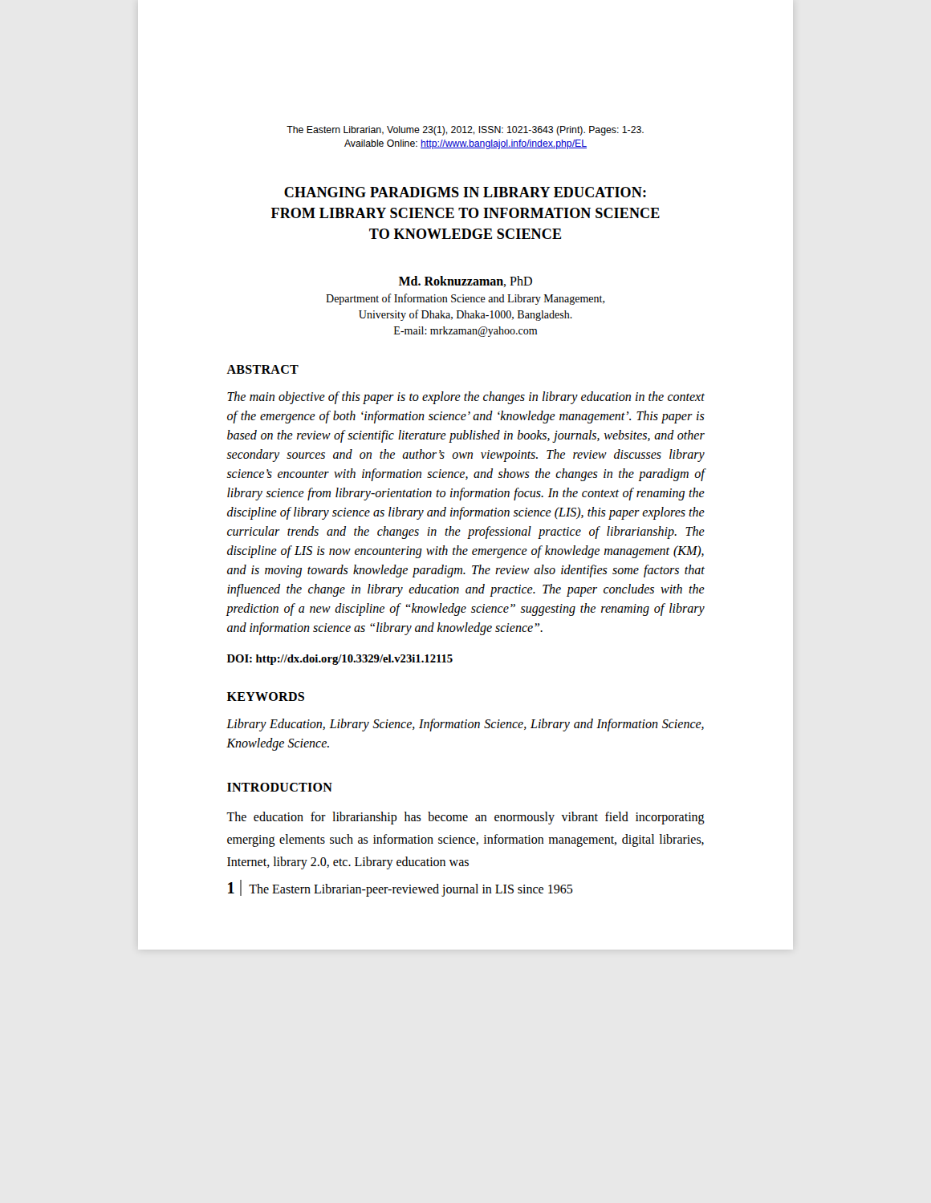The Eastern Librarian, Volume 23(1), 2012, ISSN: 1021-3643 (Print). Pages: 1-23.
Available Online: http://www.banglajol.info/index.php/EL
CHANGING PARADIGMS IN LIBRARY EDUCATION:
FROM LIBRARY SCIENCE TO INFORMATION SCIENCE
TO KNOWLEDGE SCIENCE
Md. Roknuzzaman, PhD
Department of Information Science and Library Management,
University of Dhaka, Dhaka-1000, Bangladesh.
E-mail: mrkzaman@yahoo.com
ABSTRACT
The main objective of this paper is to explore the changes in library education in the context of the emergence of both ‘information science’ and ‘knowledge management’. This paper is based on the review of scientific literature published in books, journals, websites, and other secondary sources and on the author’s own viewpoints. The review discusses library science’s encounter with information science, and shows the changes in the paradigm of library science from library-orientation to information focus. In the context of renaming the discipline of library science as library and information science (LIS), this paper explores the curricular trends and the changes in the professional practice of librarianship. The discipline of LIS is now encountering with the emergence of knowledge management (KM), and is moving towards knowledge paradigm. The review also identifies some factors that influenced the change in library education and practice. The paper concludes with the prediction of a new discipline of “knowledge science” suggesting the renaming of library and information science as “library and knowledge science”.
DOI: http://dx.doi.org/10.3329/el.v23i1.12115
KEYWORDS
Library Education, Library Science, Information Science, Library and Information Science, Knowledge Science.
INTRODUCTION
The education for librarianship has become an enormously vibrant field incorporating emerging elements such as information science, information management, digital libraries, Internet, library 2.0, etc. Library education was
1
The Eastern Librarian-peer-reviewed journal in LIS since 1965